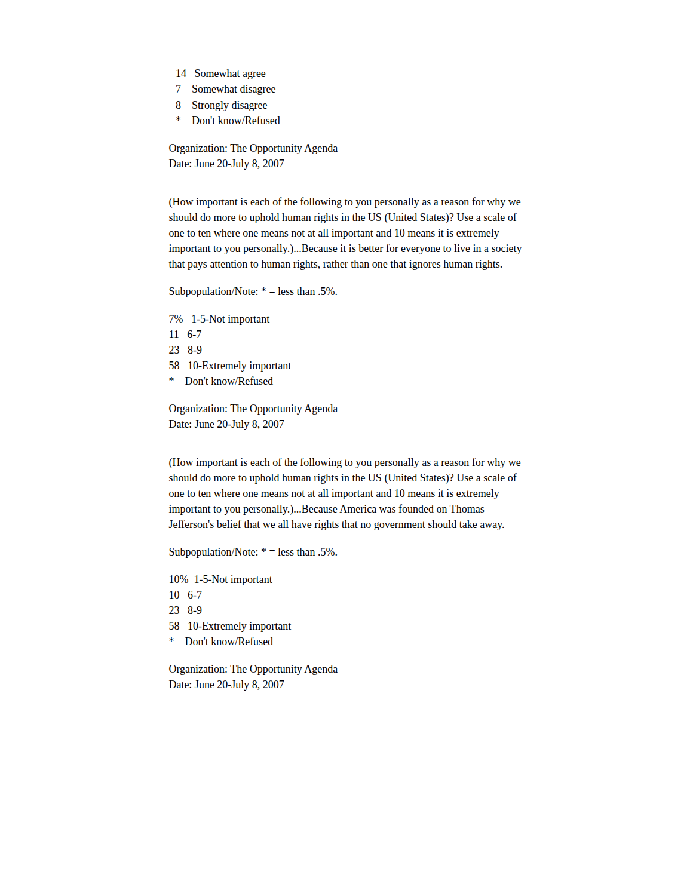14 Somewhat agree
7 Somewhat disagree
8 Strongly disagree
* Don't know/Refused
Organization: The Opportunity Agenda
Date: June 20-July 8, 2007
(How important is each of the following to you personally as a reason for why we should do more to uphold human rights in the US (United States)? Use a scale of one to ten where one means not at all important and 10 means it is extremely important to you personally.)...Because it is better for everyone to live in a society that pays attention to human rights, rather than one that ignores human rights.
Subpopulation/Note: * = less than .5%.
7% 1-5-Not important
11 6-7
23 8-9
58 10-Extremely important
* Don't know/Refused
Organization: The Opportunity Agenda
Date: June 20-July 8, 2007
(How important is each of the following to you personally as a reason for why we should do more to uphold human rights in the US (United States)? Use a scale of one to ten where one means not at all important and 10 means it is extremely important to you personally.)...Because America was founded on Thomas Jefferson's belief that we all have rights that no government should take away.
Subpopulation/Note: * = less than .5%.
10% 1-5-Not important
10 6-7
23 8-9
58 10-Extremely important
* Don't know/Refused
Organization: The Opportunity Agenda
Date: June 20-July 8, 2007